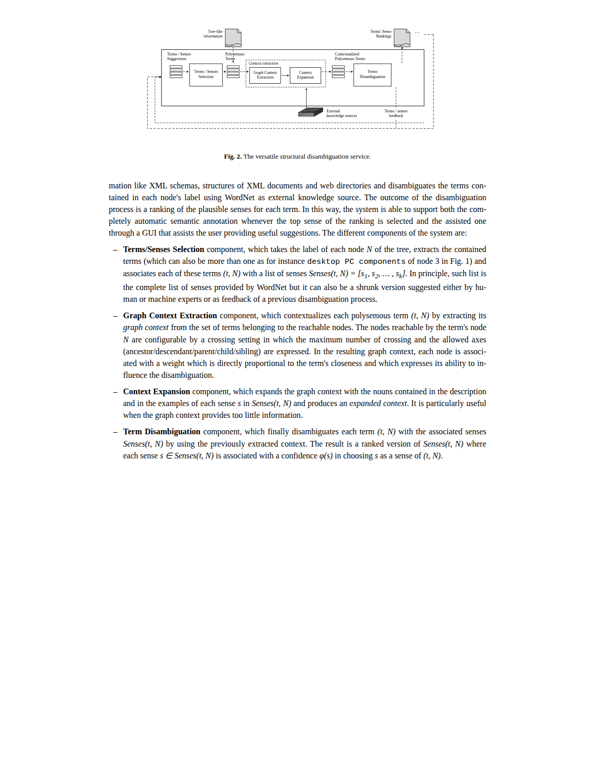Tree-like information Terms' Sense Rankings ··· Terms / Senses Suggestions Polysemous Terms Contextualized Polysemous Terms Terms / Senses Selection Context extraction Graph Context Extraction Context Expansion Terms Disambiguation External knowledge sources Terms / senses feedback
Fig. 2. The versatile structural disambiguation service.
mation like XML schemas, structures of XML documents and web directories and disambiguates the terms contained in each node's label using WordNet as external knowledge source. The outcome of the disambiguation process is a ranking of the plausible senses for each term. In this way, the system is able to support both the completely automatic semantic annotation whenever the top sense of the ranking is selected and the assisted one through a GUI that assists the user providing useful suggestions. The different components of the system are:
Terms/Senses Selection component, which takes the label of each node N of the tree, extracts the contained terms (which can also be more than one as for instance desktop PC components of node 3 in Fig. 1) and associates each of these terms (t, N) with a list of senses Senses(t, N) = [s1, s2, … , sk]. In principle, such list is the complete list of senses provided by WordNet but it can also be a shrunk version suggested either by human or machine experts or as feedback of a previous disambiguation process.
Graph Context Extraction component, which contextualizes each polysemous term (t, N) by extracting its graph context from the set of terms belonging to the reachable nodes. The nodes reachable by the term's node N are configurable by a crossing setting in which the maximum number of crossing and the allowed axes (ancestor/descendant/parent/child/sibling) are expressed. In the resulting graph context, each node is associated with a weight which is directly proportional to the term's closeness and which expresses its ability to influence the disambiguation.
Context Expansion component, which expands the graph context with the nouns contained in the description and in the examples of each sense s in Senses(t, N) and produces an expanded context. It is particularly useful when the graph context provides too little information.
Term Disambiguation component, which finally disambiguates each term (t, N) with the associated senses Senses(t, N) by using the previously extracted context. The result is a ranked version of Senses(t, N) where each sense s ∈ Senses(t, N) is associated with a confidence φ(s) in choosing s as a sense of (t, N).